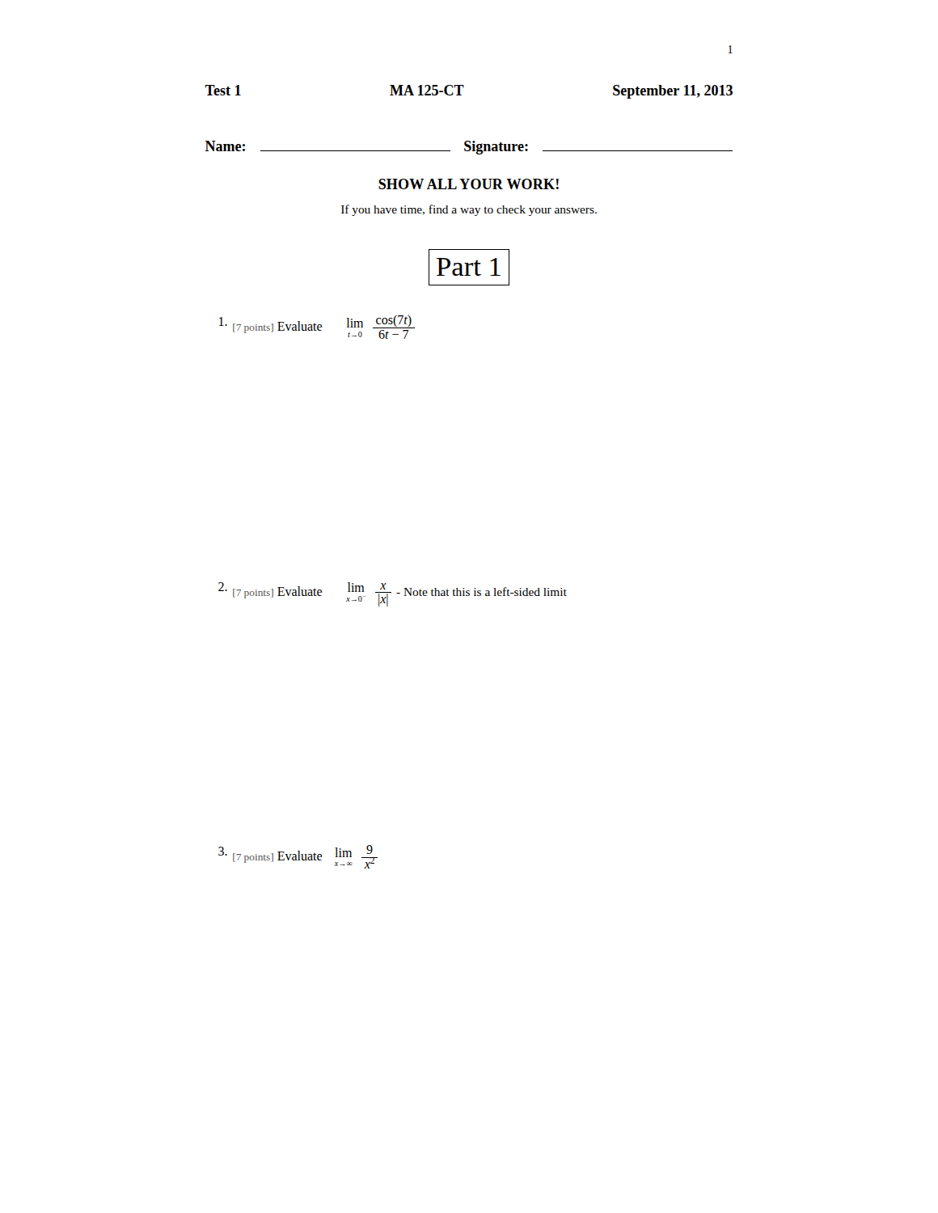1
Test 1
MA 125-CT
September 11, 2013
Name:
Signature:
SHOW ALL YOUR WORK!
If you have time, find a way to check your answers.
Part 1
1. [7 points] Evaluate lim t→0 cos(7t) 6t − 7
2. [7 points] Evaluate lim x→0− x |x| - Note that this is a left-sided limit
3. [7 points] Evaluate lim x→∞ 9 x 2